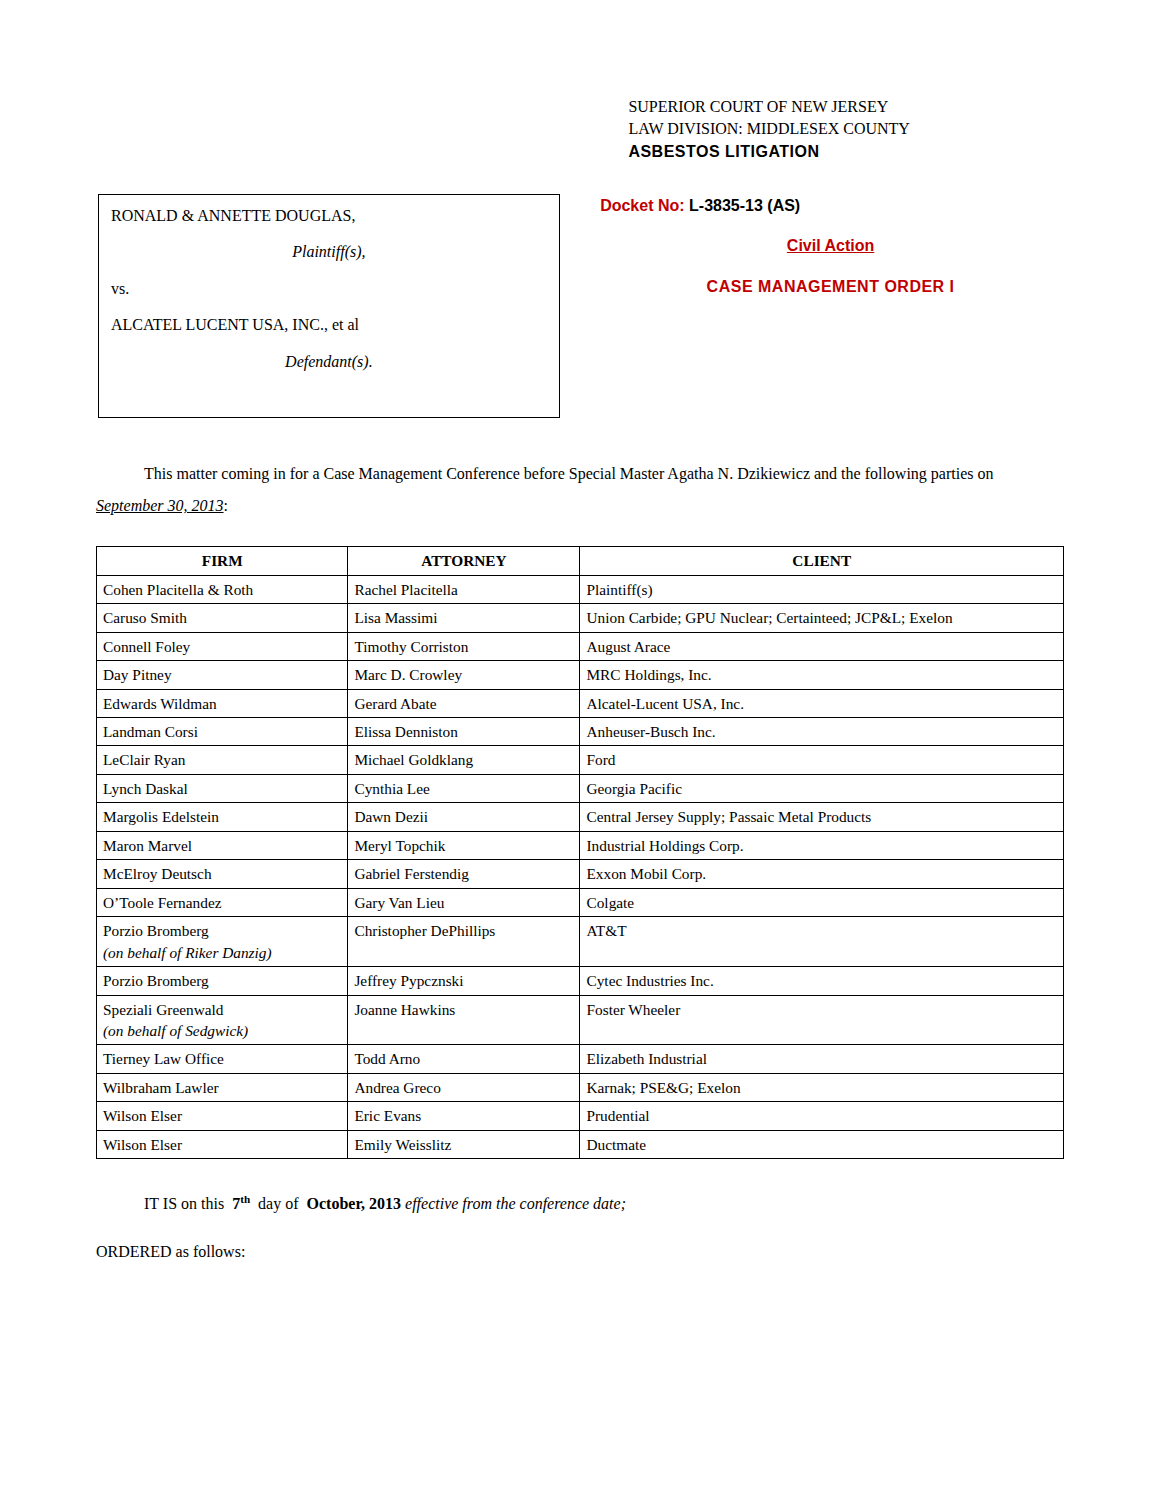SUPERIOR COURT OF NEW JERSEY
LAW DIVISION: MIDDLESEX COUNTY
ASBESTOS LITIGATION
| RONALD & ANNETTE DOUGLAS, Plaintiff(s), vs. ALCATEL LUCENT USA, INC., et al Defendant(s). | Docket No: L-3835-13 (AS) Civil Action CASE MANAGEMENT ORDER I |
This matter coming in for a Case Management Conference before Special Master Agatha N. Dzikiewicz and the following parties on September 30, 2013:
| FIRM | ATTORNEY | CLIENT |
| --- | --- | --- |
| Cohen Placitella & Roth | Rachel Placitella | Plaintiff(s) |
| Caruso Smith | Lisa Massimi | Union Carbide; GPU Nuclear; Certainteed; JCP&L; Exelon |
| Connell Foley | Timothy Corriston | August Arace |
| Day Pitney | Marc D. Crowley | MRC Holdings, Inc. |
| Edwards Wildman | Gerard Abate | Alcatel-Lucent USA, Inc. |
| Landman Corsi | Elissa Denniston | Anheuser-Busch Inc. |
| LeClair Ryan | Michael Goldklang | Ford |
| Lynch Daskal | Cynthia Lee | Georgia Pacific |
| Margolis Edelstein | Dawn Dezii | Central Jersey Supply; Passaic Metal Products |
| Maron Marvel | Meryl Topchik | Industrial Holdings Corp. |
| McElroy Deutsch | Gabriel Ferstendig | Exxon Mobil Corp. |
| O’Toole Fernandez | Gary Van Lieu | Colgate |
| Porzio Bromberg (on behalf of Riker Danzig) | Christopher DePhillips | AT&T |
| Porzio Bromberg | Jeffrey Pypcznski | Cytec Industries Inc. |
| Speziali Greenwald (on behalf of Sedgwick) | Joanne Hawkins | Foster Wheeler |
| Tierney Law Office | Todd Arno | Elizabeth Industrial |
| Wilbraham Lawler | Andrea Greco | Karnak; PSE&G; Exelon |
| Wilson Elser | Eric Evans | Prudential |
| Wilson Elser | Emily Weisslitz | Ductmate |
IT IS on this 7th day of October, 2013 effective from the conference date;
ORDERED as follows: